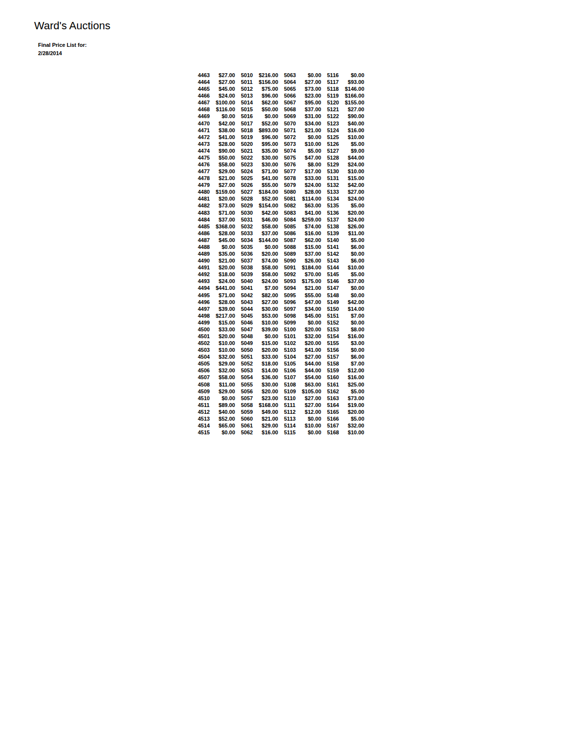Ward's Auctions
Final Price List for:
2/28/2014
| 4463 | $27.00 | 5010 | $216.00 | 5063 | $0.00 | 5116 | $0.00 |
| 4464 | $27.00 | 5011 | $156.00 | 5064 | $27.00 | 5117 | $93.00 |
| 4465 | $45.00 | 5012 | $75.00 | 5065 | $73.00 | 5118 | $146.00 |
| 4466 | $24.00 | 5013 | $96.00 | 5066 | $23.00 | 5119 | $166.00 |
| 4467 | $100.00 | 5014 | $62.00 | 5067 | $95.00 | 5120 | $155.00 |
| 4468 | $116.00 | 5015 | $50.00 | 5068 | $37.00 | 5121 | $27.00 |
| 4469 | $0.00 | 5016 | $0.00 | 5069 | $31.00 | 5122 | $90.00 |
| 4470 | $42.00 | 5017 | $52.00 | 5070 | $34.00 | 5123 | $40.00 |
| 4471 | $38.00 | 5018 | $893.00 | 5071 | $21.00 | 5124 | $16.00 |
| 4472 | $41.00 | 5019 | $96.00 | 5072 | $0.00 | 5125 | $10.00 |
| 4473 | $28.00 | 5020 | $95.00 | 5073 | $10.00 | 5126 | $5.00 |
| 4474 | $90.00 | 5021 | $35.00 | 5074 | $5.00 | 5127 | $9.00 |
| 4475 | $50.00 | 5022 | $30.00 | 5075 | $47.00 | 5128 | $44.00 |
| 4476 | $58.00 | 5023 | $30.00 | 5076 | $8.00 | 5129 | $24.00 |
| 4477 | $29.00 | 5024 | $71.00 | 5077 | $17.00 | 5130 | $10.00 |
| 4478 | $21.00 | 5025 | $41.00 | 5078 | $33.00 | 5131 | $15.00 |
| 4479 | $27.00 | 5026 | $55.00 | 5079 | $24.00 | 5132 | $42.00 |
| 4480 | $159.00 | 5027 | $184.00 | 5080 | $28.00 | 5133 | $27.00 |
| 4481 | $20.00 | 5028 | $52.00 | 5081 | $114.00 | 5134 | $24.00 |
| 4482 | $73.00 | 5029 | $154.00 | 5082 | $63.00 | 5135 | $5.00 |
| 4483 | $71.00 | 5030 | $42.00 | 5083 | $41.00 | 5136 | $20.00 |
| 4484 | $37.00 | 5031 | $46.00 | 5084 | $259.00 | 5137 | $24.00 |
| 4485 | $368.00 | 5032 | $58.00 | 5085 | $74.00 | 5138 | $26.00 |
| 4486 | $28.00 | 5033 | $37.00 | 5086 | $16.00 | 5139 | $11.00 |
| 4487 | $45.00 | 5034 | $144.00 | 5087 | $62.00 | 5140 | $5.00 |
| 4488 | $0.00 | 5035 | $0.00 | 5088 | $15.00 | 5141 | $6.00 |
| 4489 | $35.00 | 5036 | $20.00 | 5089 | $37.00 | 5142 | $0.00 |
| 4490 | $21.00 | 5037 | $74.00 | 5090 | $26.00 | 5143 | $6.00 |
| 4491 | $20.00 | 5038 | $58.00 | 5091 | $184.00 | 5144 | $10.00 |
| 4492 | $18.00 | 5039 | $58.00 | 5092 | $70.00 | 5145 | $5.00 |
| 4493 | $24.00 | 5040 | $24.00 | 5093 | $175.00 | 5146 | $37.00 |
| 4494 | $441.00 | 5041 | $7.00 | 5094 | $21.00 | 5147 | $0.00 |
| 4495 | $71.00 | 5042 | $82.00 | 5095 | $55.00 | 5148 | $0.00 |
| 4496 | $28.00 | 5043 | $27.00 | 5096 | $47.00 | 5149 | $42.00 |
| 4497 | $39.00 | 5044 | $30.00 | 5097 | $34.00 | 5150 | $14.00 |
| 4498 | $217.00 | 5045 | $53.00 | 5098 | $45.00 | 5151 | $7.00 |
| 4499 | $15.00 | 5046 | $10.00 | 5099 | $0.00 | 5152 | $0.00 |
| 4500 | $33.00 | 5047 | $39.00 | 5100 | $20.00 | 5153 | $8.00 |
| 4501 | $20.00 | 5048 | $0.00 | 5101 | $32.00 | 5154 | $16.00 |
| 4502 | $10.00 | 5049 | $15.00 | 5102 | $20.00 | 5155 | $3.00 |
| 4503 | $10.00 | 5050 | $20.00 | 5103 | $41.00 | 5156 | $0.00 |
| 4504 | $32.00 | 5051 | $33.00 | 5104 | $27.00 | 5157 | $6.00 |
| 4505 | $29.00 | 5052 | $18.00 | 5105 | $44.00 | 5158 | $7.00 |
| 4506 | $32.00 | 5053 | $14.00 | 5106 | $44.00 | 5159 | $12.00 |
| 4507 | $58.00 | 5054 | $36.00 | 5107 | $54.00 | 5160 | $16.00 |
| 4508 | $11.00 | 5055 | $30.00 | 5108 | $63.00 | 5161 | $25.00 |
| 4509 | $29.00 | 5056 | $20.00 | 5109 | $105.00 | 5162 | $5.00 |
| 4510 | $0.00 | 5057 | $23.00 | 5110 | $27.00 | 5163 | $73.00 |
| 4511 | $89.00 | 5058 | $168.00 | 5111 | $27.00 | 5164 | $19.00 |
| 4512 | $40.00 | 5059 | $49.00 | 5112 | $12.00 | 5165 | $20.00 |
| 4513 | $52.00 | 5060 | $21.00 | 5113 | $0.00 | 5166 | $5.00 |
| 4514 | $65.00 | 5061 | $29.00 | 5114 | $10.00 | 5167 | $32.00 |
| 4515 | $0.00 | 5062 | $16.00 | 5115 | $0.00 | 5168 | $10.00 |